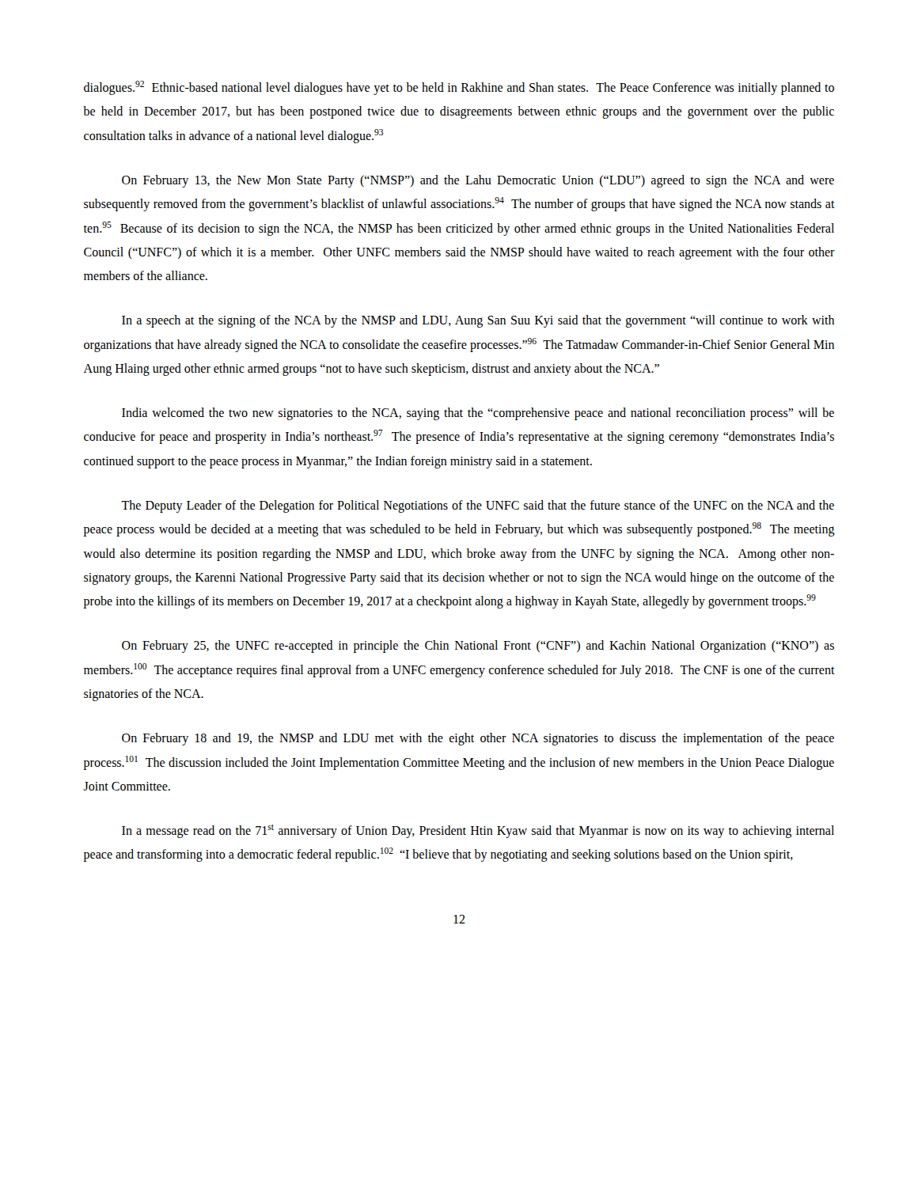dialogues.92 Ethnic-based national level dialogues have yet to be held in Rakhine and Shan states. The Peace Conference was initially planned to be held in December 2017, but has been postponed twice due to disagreements between ethnic groups and the government over the public consultation talks in advance of a national level dialogue.93
On February 13, the New Mon State Party (“NMSP”) and the Lahu Democratic Union (“LDU”) agreed to sign the NCA and were subsequently removed from the government’s blacklist of unlawful associations.94 The number of groups that have signed the NCA now stands at ten.95 Because of its decision to sign the NCA, the NMSP has been criticized by other armed ethnic groups in the United Nationalities Federal Council (“UNFC”) of which it is a member. Other UNFC members said the NMSP should have waited to reach agreement with the four other members of the alliance.
In a speech at the signing of the NCA by the NMSP and LDU, Aung San Suu Kyi said that the government “will continue to work with organizations that have already signed the NCA to consolidate the ceasefire processes.”96 The Tatmadaw Commander-in-Chief Senior General Min Aung Hlaing urged other ethnic armed groups “not to have such skepticism, distrust and anxiety about the NCA.”
India welcomed the two new signatories to the NCA, saying that the “comprehensive peace and national reconciliation process” will be conducive for peace and prosperity in India’s northeast.97 The presence of India’s representative at the signing ceremony “demonstrates India’s continued support to the peace process in Myanmar,” the Indian foreign ministry said in a statement.
The Deputy Leader of the Delegation for Political Negotiations of the UNFC said that the future stance of the UNFC on the NCA and the peace process would be decided at a meeting that was scheduled to be held in February, but which was subsequently postponed.98 The meeting would also determine its position regarding the NMSP and LDU, which broke away from the UNFC by signing the NCA. Among other non-signatory groups, the Karenni National Progressive Party said that its decision whether or not to sign the NCA would hinge on the outcome of the probe into the killings of its members on December 19, 2017 at a checkpoint along a highway in Kayah State, allegedly by government troops.99
On February 25, the UNFC re-accepted in principle the Chin National Front (“CNF”) and Kachin National Organization (“KNO”) as members.100 The acceptance requires final approval from a UNFC emergency conference scheduled for July 2018. The CNF is one of the current signatories of the NCA.
On February 18 and 19, the NMSP and LDU met with the eight other NCA signatories to discuss the implementation of the peace process.101 The discussion included the Joint Implementation Committee Meeting and the inclusion of new members in the Union Peace Dialogue Joint Committee.
In a message read on the 71st anniversary of Union Day, President Htin Kyaw said that Myanmar is now on its way to achieving internal peace and transforming into a democratic federal republic.102 “I believe that by negotiating and seeking solutions based on the Union spirit,
12